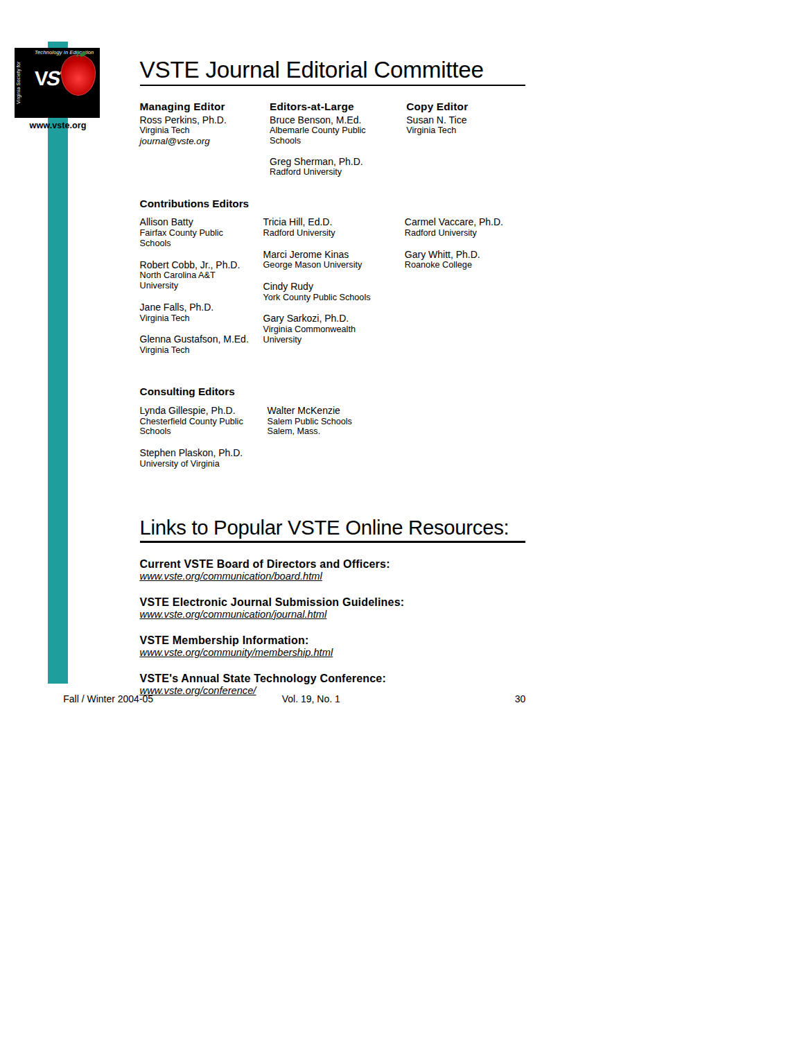Virginia Society for
Technology in Education
VSTE
www.vste.org
VSTE Journal Editorial Committee
| Managing Editor Ross Perkins, Ph.D. Virginia Tech journal@vste.org | Editors-at-Large Bruce Benson, M.Ed. Albemarle County Public Schools Greg Sherman, Ph.D. Radford University | Copy Editor Susan N. Tice Virginia Tech |
Contributions Editors
| Allison Batty Fairfax County Public Schools Robert Cobb, Jr., Ph.D. North Carolina A&T University Jane Falls, Ph.D. Virginia Tech Glenna Gustafson, M.Ed. Virginia Tech | Tricia Hill, Ed.D. Radford University Marci Jerome Kinas George Mason University Cindy Rudy York County Public Schools Gary Sarkozi, Ph.D. Virginia Commonwealth University | Carmel Vaccare, Ph.D. Radford University Gary Whitt, Ph.D. Roanoke College |
Consulting Editors
| Lynda Gillespie, Ph.D. Chesterfield County Public Schools Stephen Plaskon, Ph.D. University of Virginia | Walter McKenzie Salem Public Schools Salem, Mass. | |
Links to Popular VSTE Online Resources:
Current VSTE Board of Directors and Officers:
www.vste.org/communication/board.html
VSTE Electronic Journal Submission Guidelines:
www.vste.org/communication/journal.html
VSTE Membership Information:
www.vste.org/community/membership.html
VSTE's Annual State Technology Conference:
www.vste.org/conference/
Fall / Winter 2004-05
Vol. 19, No. 1
30